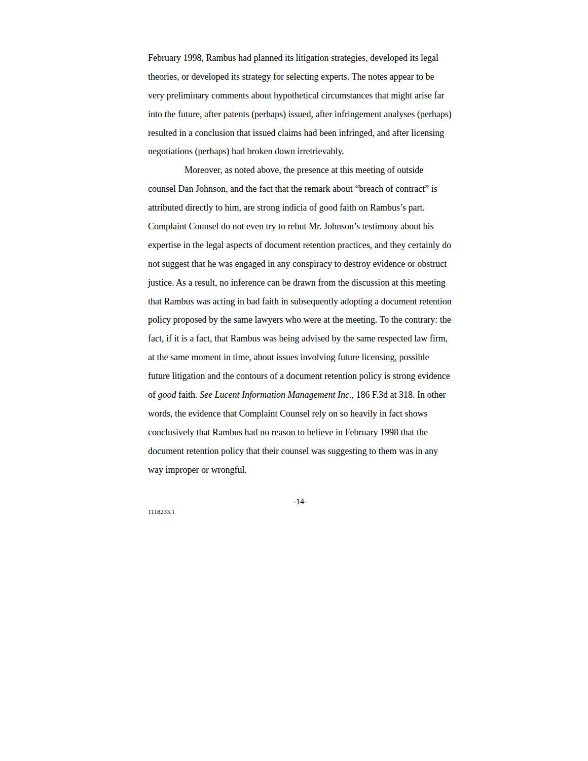February 1998, Rambus had planned its litigation strategies, developed its legal theories, or developed its strategy for selecting experts. The notes appear to be very preliminary comments about hypothetical circumstances that might arise far into the future, after patents (perhaps) issued, after infringement analyses (perhaps) resulted in a conclusion that issued claims had been infringed, and after licensing negotiations (perhaps) had broken down irretrievably.
Moreover, as noted above, the presence at this meeting of outside counsel Dan Johnson, and the fact that the remark about “breach of contract” is attributed directly to him, are strong indicia of good faith on Rambus’s part. Complaint Counsel do not even try to rebut Mr. Johnson’s testimony about his expertise in the legal aspects of document retention practices, and they certainly do not suggest that he was engaged in any conspiracy to destroy evidence or obstruct justice. As a result, no inference can be drawn from the discussion at this meeting that Rambus was acting in bad faith in subsequently adopting a document retention policy proposed by the same lawyers who were at the meeting. To the contrary: the fact, if it is a fact, that Rambus was being advised by the same respected law firm, at the same moment in time, about issues involving future licensing, possible future litigation and the contours of a document retention policy is strong evidence of good faith. See Lucent Information Management Inc., 186 F.3d at 318. In other words, the evidence that Complaint Counsel rely on so heavily in fact shows conclusively that Rambus had no reason to believe in February 1998 that the document retention policy that their counsel was suggesting to them was in any way improper or wrongful.
-14-
1118233.1